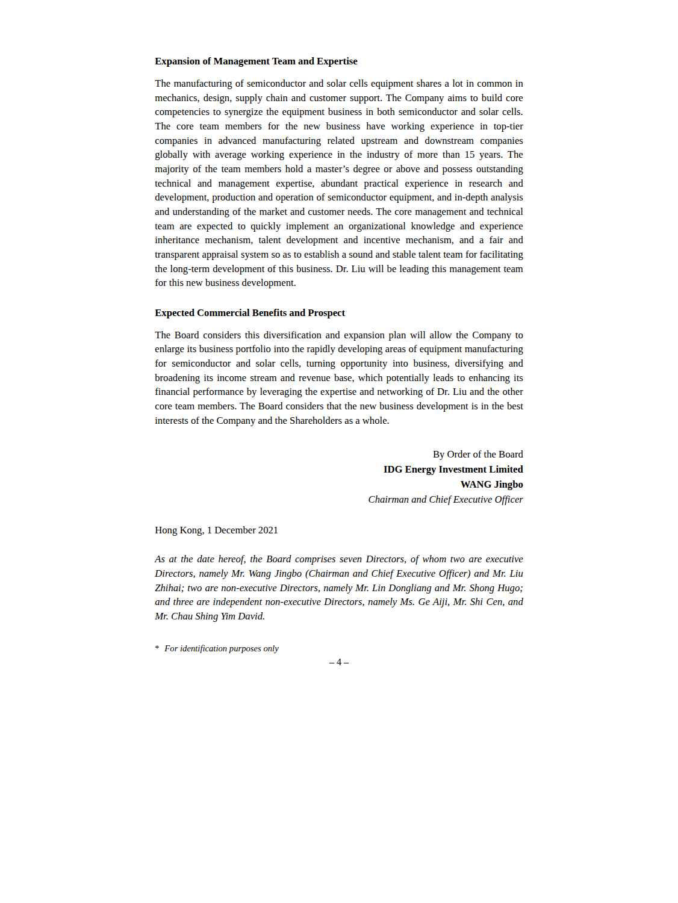Expansion of Management Team and Expertise
The manufacturing of semiconductor and solar cells equipment shares a lot in common in mechanics, design, supply chain and customer support. The Company aims to build core competencies to synergize the equipment business in both semiconductor and solar cells. The core team members for the new business have working experience in top-tier companies in advanced manufacturing related upstream and downstream companies globally with average working experience in the industry of more than 15 years. The majority of the team members hold a master’s degree or above and possess outstanding technical and management expertise, abundant practical experience in research and development, production and operation of semiconductor equipment, and in-depth analysis and understanding of the market and customer needs. The core management and technical team are expected to quickly implement an organizational knowledge and experience inheritance mechanism, talent development and incentive mechanism, and a fair and transparent appraisal system so as to establish a sound and stable talent team for facilitating the long-term development of this business. Dr. Liu will be leading this management team for this new business development.
Expected Commercial Benefits and Prospect
The Board considers this diversification and expansion plan will allow the Company to enlarge its business portfolio into the rapidly developing areas of equipment manufacturing for semiconductor and solar cells, turning opportunity into business, diversifying and broadening its income stream and revenue base, which potentially leads to enhancing its financial performance by leveraging the expertise and networking of Dr. Liu and the other core team members. The Board considers that the new business development is in the best interests of the Company and the Shareholders as a whole.
By Order of the Board
IDG Energy Investment Limited
WANG Jingbo
Chairman and Chief Executive Officer
Hong Kong, 1 December 2021
As at the date hereof, the Board comprises seven Directors, of whom two are executive Directors, namely Mr. Wang Jingbo (Chairman and Chief Executive Officer) and Mr. Liu Zhihai; two are non-executive Directors, namely Mr. Lin Dongliang and Mr. Shong Hugo; and three are independent non-executive Directors, namely Ms. Ge Aiji, Mr. Shi Cen, and Mr. Chau Shing Yim David.
*For identification purposes only
– 4 –